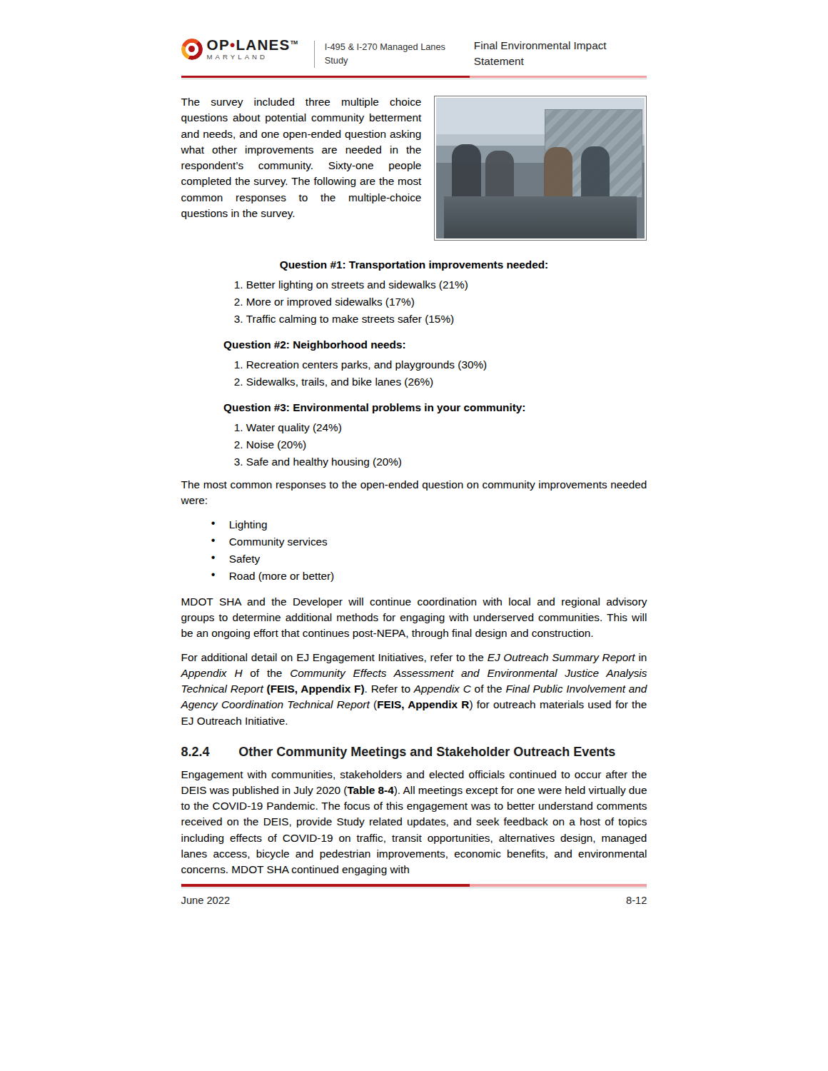OP•LANESTM
MARYLAND
I-495 & I-270 Managed Lanes Study
Final Environmental Impact Statement
The survey included three multiple choice questions about potential community betterment and needs, and one open-ended question asking what other improvements are needed in the respondent’s community. Sixty-one people completed the survey. The following are the most common responses to the multiple-choice questions in the survey.
Question #1: Transportation improvements needed:
Better lighting on streets and sidewalks (21%)
More or improved sidewalks (17%)
Traffic calming to make streets safer (15%)
Question #2: Neighborhood needs:
Recreation centers parks, and playgrounds (30%)
Sidewalks, trails, and bike lanes (26%)
Question #3: Environmental problems in your community:
Water quality (24%)
Noise (20%)
Safe and healthy housing (20%)
The most common responses to the open-ended question on community improvements needed were:
Lighting
Community services
Safety
Road (more or better)
MDOT SHA and the Developer will continue coordination with local and regional advisory groups to determine additional methods for engaging with underserved communities. This will be an ongoing effort that continues post-NEPA, through final design and construction.
For additional detail on EJ Engagement Initiatives, refer to the EJ Outreach Summary Report in Appendix H of the Community Effects Assessment and Environmental Justice Analysis Technical Report (FEIS, Appendix F). Refer to Appendix C of the Final Public Involvement and Agency Coordination Technical Report (FEIS, Appendix R) for outreach materials used for the EJ Outreach Initiative.
8.2.4 Other Community Meetings and Stakeholder Outreach Events
Engagement with communities, stakeholders and elected officials continued to occur after the DEIS was published in July 2020 (Table 8-4). All meetings except for one were held virtually due to the COVID-19 Pandemic. The focus of this engagement was to better understand comments received on the DEIS, provide Study related updates, and seek feedback on a host of topics including effects of COVID-19 on traffic, transit opportunities, alternatives design, managed lanes access, bicycle and pedestrian improvements, economic benefits, and environmental concerns. MDOT SHA continued engaging with
June 2022
8-12